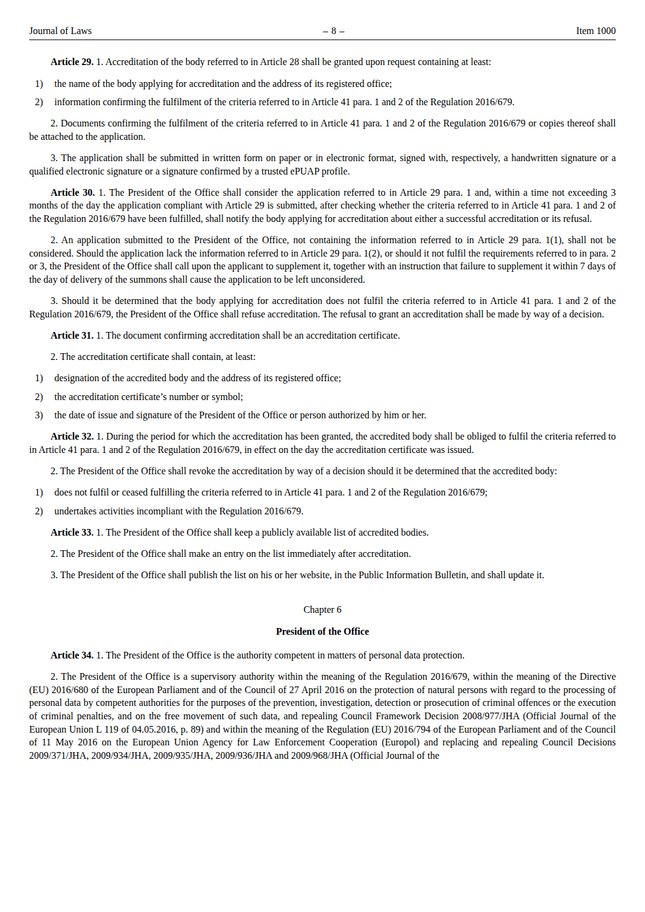Journal of Laws – 8 – Item 1000
Article 29. 1. Accreditation of the body referred to in Article 28 shall be granted upon request containing at least:
1) the name of the body applying for accreditation and the address of its registered office;
2) information confirming the fulfilment of the criteria referred to in Article 41 para. 1 and 2 of the Regulation 2016/679.
2. Documents confirming the fulfilment of the criteria referred to in Article 41 para. 1 and 2 of the Regulation 2016/679 or copies thereof shall be attached to the application.
3. The application shall be submitted in written form on paper or in electronic format, signed with, respectively, a handwritten signature or a qualified electronic signature or a signature confirmed by a trusted ePUAP profile.
Article 30. 1. The President of the Office shall consider the application referred to in Article 29 para. 1 and, within a time not exceeding 3 months of the day the application compliant with Article 29 is submitted, after checking whether the criteria referred to in Article 41 para. 1 and 2 of the Regulation 2016/679 have been fulfilled, shall notify the body applying for accreditation about either a successful accreditation or its refusal.
2. An application submitted to the President of the Office, not containing the information referred to in Article 29 para. 1(1), shall not be considered. Should the application lack the information referred to in Article 29 para. 1(2), or should it not fulfil the requirements referred to in para. 2 or 3, the President of the Office shall call upon the applicant to supplement it, together with an instruction that failure to supplement it within 7 days of the day of delivery of the summons shall cause the application to be left unconsidered.
3. Should it be determined that the body applying for accreditation does not fulfil the criteria referred to in Article 41 para. 1 and 2 of the Regulation 2016/679, the President of the Office shall refuse accreditation. The refusal to grant an accreditation shall be made by way of a decision.
Article 31. 1. The document confirming accreditation shall be an accreditation certificate.
2. The accreditation certificate shall contain, at least:
1) designation of the accredited body and the address of its registered office;
2) the accreditation certificate’s number or symbol;
3) the date of issue and signature of the President of the Office or person authorized by him or her.
Article 32. 1. During the period for which the accreditation has been granted, the accredited body shall be obliged to fulfil the criteria referred to in Article 41 para. 1 and 2 of the Regulation 2016/679, in effect on the day the accreditation certificate was issued.
2. The President of the Office shall revoke the accreditation by way of a decision should it be determined that the accredited body:
1) does not fulfil or ceased fulfilling the criteria referred to in Article 41 para. 1 and 2 of the Regulation 2016/679;
2) undertakes activities incompliant with the Regulation 2016/679.
Article 33. 1. The President of the Office shall keep a publicly available list of accredited bodies.
2. The President of the Office shall make an entry on the list immediately after accreditation.
3. The President of the Office shall publish the list on his or her website, in the Public Information Bulletin, and shall update it.
Chapter 6
President of the Office
Article 34. 1. The President of the Office is the authority competent in matters of personal data protection.
2. The President of the Office is a supervisory authority within the meaning of the Regulation 2016/679, within the meaning of the Directive (EU) 2016/680 of the European Parliament and of the Council of 27 April 2016 on the protection of natural persons with regard to the processing of personal data by competent authorities for the purposes of the prevention, investigation, detection or prosecution of criminal offences or the execution of criminal penalties, and on the free movement of such data, and repealing Council Framework Decision 2008/977/JHA (Official Journal of the European Union L 119 of 04.05.2016, p. 89) and within the meaning of the Regulation (EU) 2016/794 of the European Parliament and of the Council of 11 May 2016 on the European Union Agency for Law Enforcement Cooperation (Europol) and replacing and repealing Council Decisions 2009/371/JHA, 2009/934/JHA, 2009/935/JHA, 2009/936/JHA and 2009/968/JHA (Official Journal of the